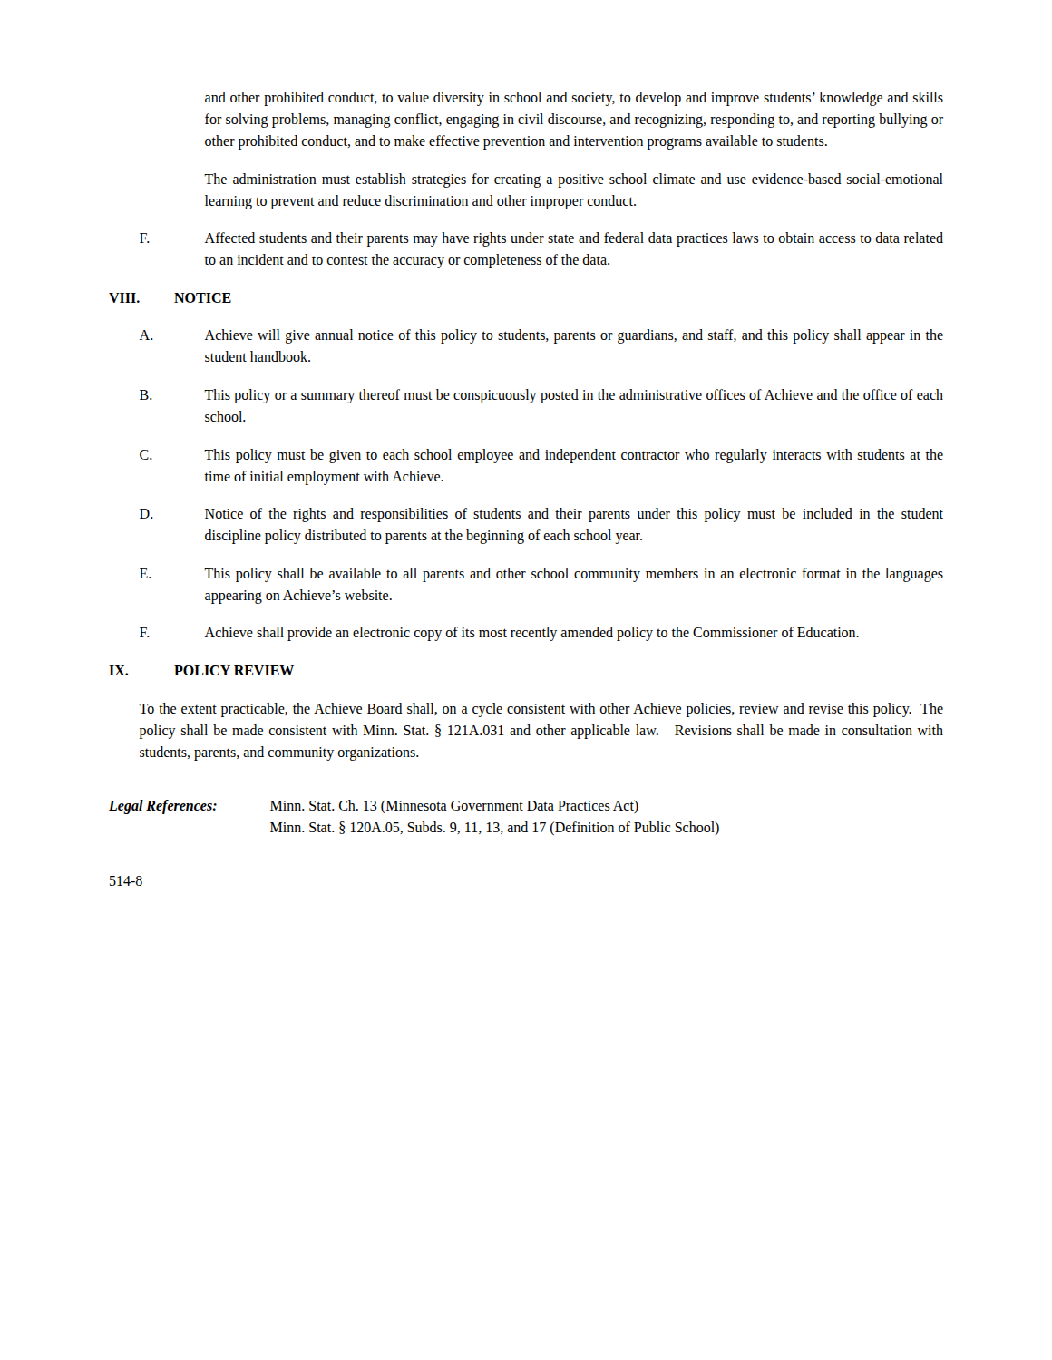and other prohibited conduct, to value diversity in school and society, to develop and improve students’ knowledge and skills for solving problems, managing conflict, engaging in civil discourse, and recognizing, responding to, and reporting bullying or other prohibited conduct, and to make effective prevention and intervention programs available to students.
The administration must establish strategies for creating a positive school climate and use evidence-based social-emotional learning to prevent and reduce discrimination and other improper conduct.
F.
Affected students and their parents may have rights under state and federal data practices laws to obtain access to data related to an incident and to contest the accuracy or completeness of the data.
VIII.
NOTICE
A.
Achieve will give annual notice of this policy to students, parents or guardians, and staff, and this policy shall appear in the student handbook.
B.
This policy or a summary thereof must be conspicuously posted in the administrative offices of Achieve and the office of each school.
C.
This policy must be given to each school employee and independent contractor who regularly interacts with students at the time of initial employment with Achieve.
D.
Notice of the rights and responsibilities of students and their parents under this policy must be included in the student discipline policy distributed to parents at the beginning of each school year.
E.
This policy shall be available to all parents and other school community members in an electronic format in the languages appearing on Achieve’s website.
F.
Achieve shall provide an electronic copy of its most recently amended policy to the Commissioner of Education.
IX.
POLICY REVIEW
To the extent practicable, the Achieve Board shall, on a cycle consistent with other Achieve policies, review and revise this policy. The policy shall be made consistent with Minn. Stat. § 121A.031 and other applicable law. Revisions shall be made in consultation with students, parents, and community organizations.
Legal References:
Minn. Stat. Ch. 13 (Minnesota Government Data Practices Act)
Minn. Stat. § 120A.05, Subds. 9, 11, 13, and 17 (Definition of Public School)
514-8